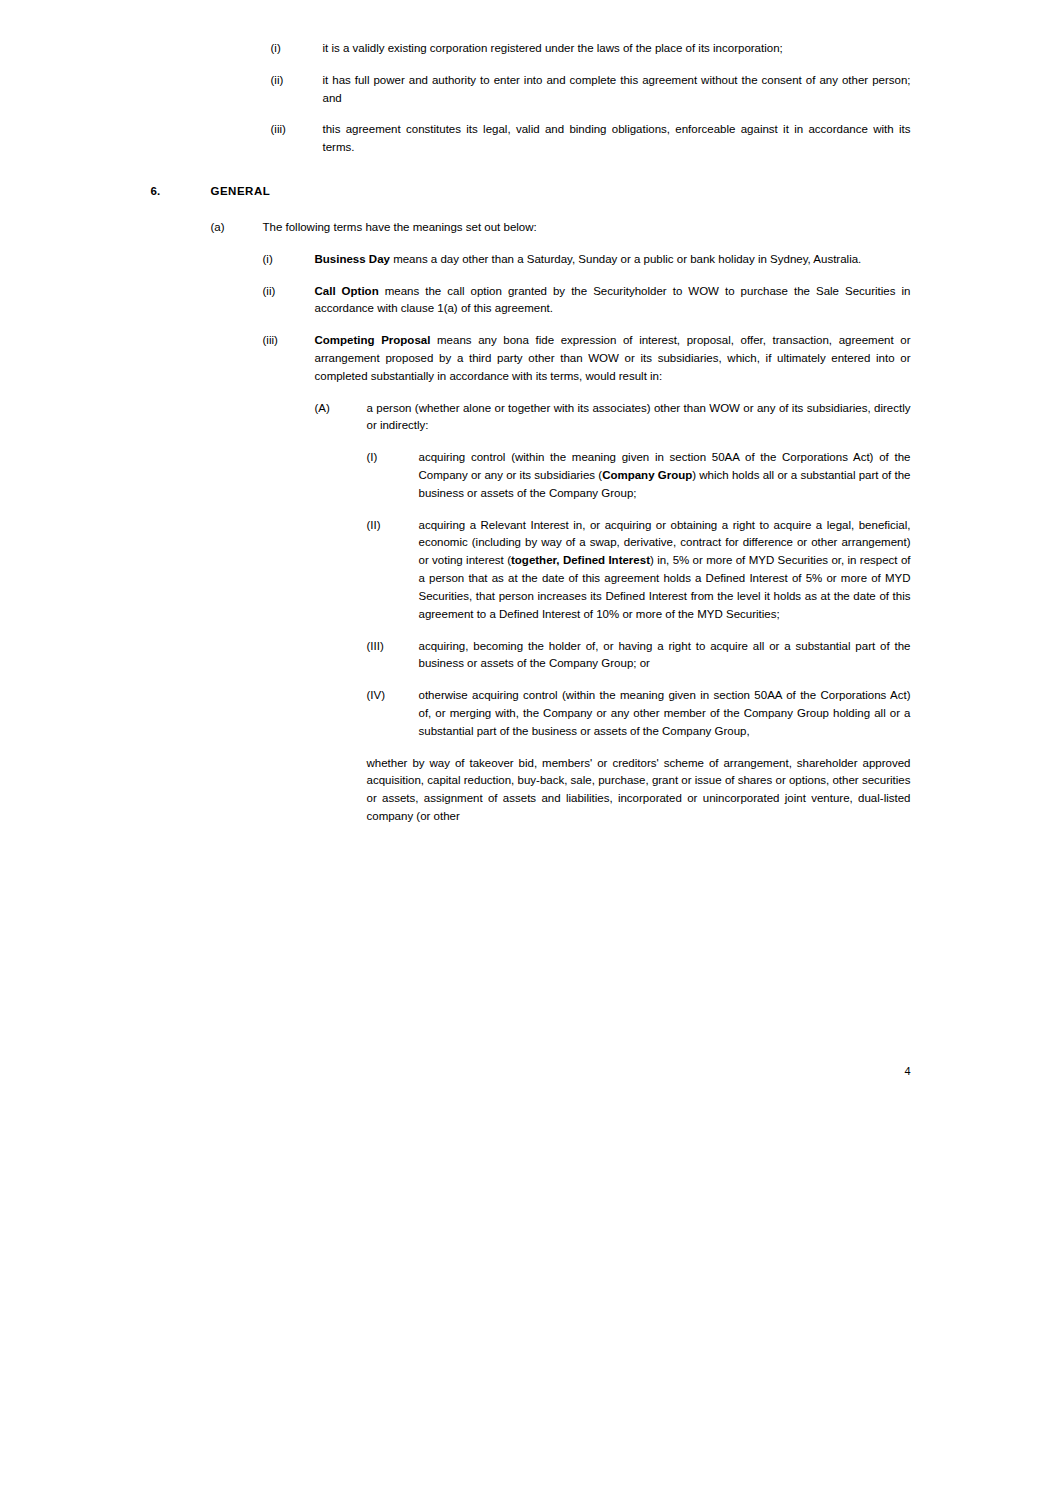(i)
it is a validly existing corporation registered under the laws of the place of its incorporation;
(ii)
it has full power and authority to enter into and complete this agreement without the consent of any other person; and
(iii)
this agreement constitutes its legal, valid and binding obligations, enforceable against it in accordance with its terms.
6.
GENERAL
(a)
The following terms have the meanings set out below:
(i)
Business Day means a day other than a Saturday, Sunday or a public or bank holiday in Sydney, Australia.
(ii)
Call Option means the call option granted by the Securityholder to WOW to purchase the Sale Securities in accordance with clause 1(a) of this agreement.
(iii)
Competing Proposal means any bona fide expression of interest, proposal, offer, transaction, agreement or arrangement proposed by a third party other than WOW or its subsidiaries, which, if ultimately entered into or completed substantially in accordance with its terms, would result in:
(A)
a person (whether alone or together with its associates) other than WOW or any of its subsidiaries, directly or indirectly:
(I)
acquiring control (within the meaning given in section 50AA of the Corporations Act) of the Company or any or its subsidiaries (Company Group) which holds all or a substantial part of the business or assets of the Company Group;
(II)
acquiring a Relevant Interest in, or acquiring or obtaining a right to acquire a legal, beneficial, economic (including by way of a swap, derivative, contract for difference or other arrangement) or voting interest (together, Defined Interest) in, 5% or more of MYD Securities or, in respect of a person that as at the date of this agreement holds a Defined Interest of 5% or more of MYD Securities, that person increases its Defined Interest from the level it holds as at the date of this agreement to a Defined Interest of 10% or more of the MYD Securities;
(III)
acquiring, becoming the holder of, or having a right to acquire all or a substantial part of the business or assets of the Company Group; or
(IV)
otherwise acquiring control (within the meaning given in section 50AA of the Corporations Act) of, or merging with, the Company or any other member of the Company Group holding all or a substantial part of the business or assets of the Company Group,
whether by way of takeover bid, members' or creditors' scheme of arrangement, shareholder approved acquisition, capital reduction, buy-back, sale, purchase, grant or issue of shares or options, other securities or assets, assignment of assets and liabilities, incorporated or unincorporated joint venture, dual-listed company (or other
4